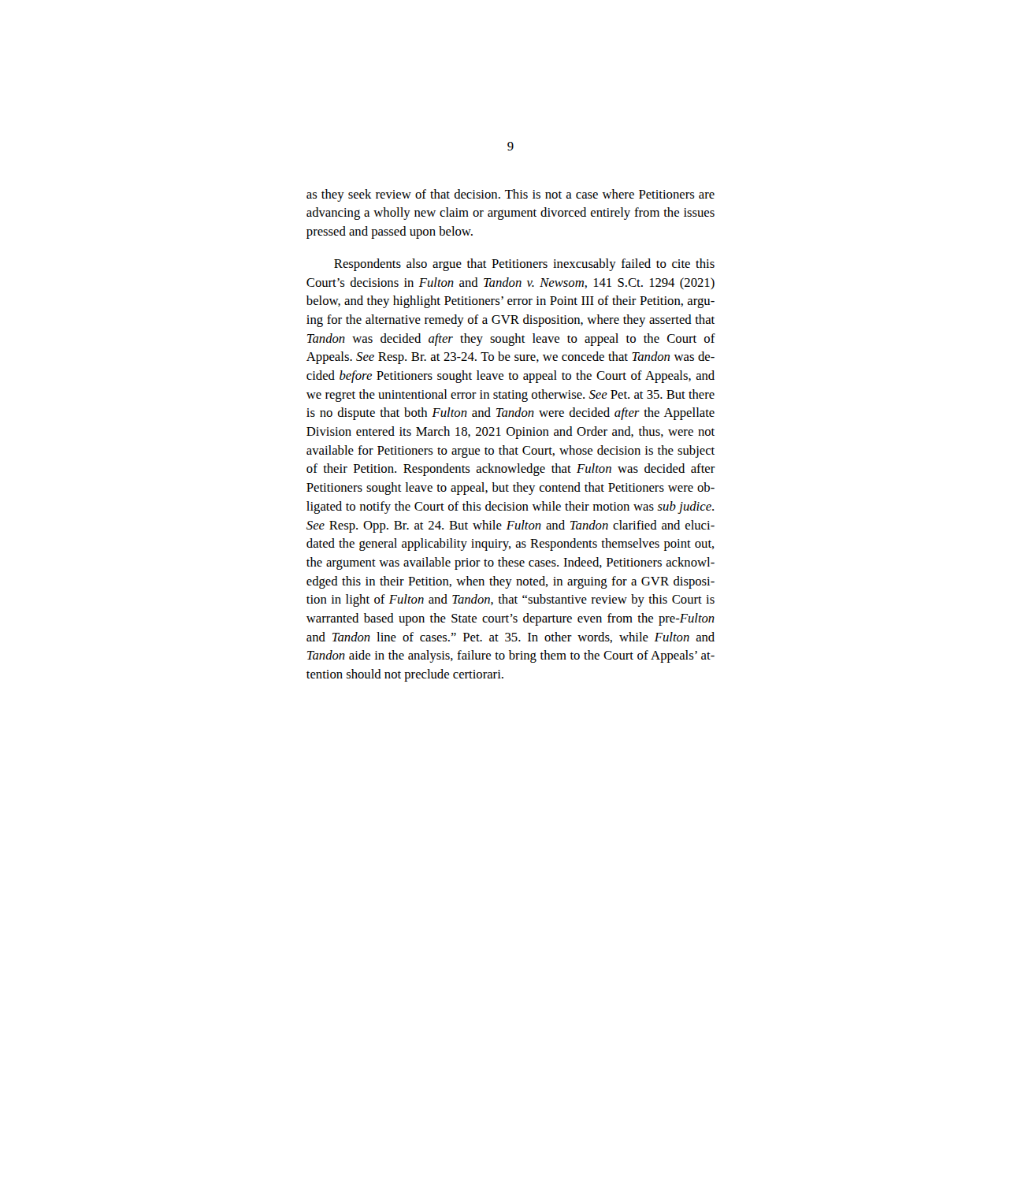9
as they seek review of that decision. This is not a case where Petitioners are advancing a wholly new claim or argument divorced entirely from the issues pressed and passed upon below.
Respondents also argue that Petitioners inexcusably failed to cite this Court’s decisions in Fulton and Tandon v. Newsom, 141 S.Ct. 1294 (2021) below, and they highlight Petitioners’ error in Point III of their Petition, arguing for the alternative remedy of a GVR disposition, where they asserted that Tandon was decided after they sought leave to appeal to the Court of Appeals. See Resp. Br. at 23-24. To be sure, we concede that Tandon was decided before Petitioners sought leave to appeal to the Court of Appeals, and we regret the unintentional error in stating otherwise. See Pet. at 35. But there is no dispute that both Fulton and Tandon were decided after the Appellate Division entered its March 18, 2021 Opinion and Order and, thus, were not available for Petitioners to argue to that Court, whose decision is the subject of their Petition. Respondents acknowledge that Fulton was decided after Petitioners sought leave to appeal, but they contend that Petitioners were obligated to notify the Court of this decision while their motion was sub judice. See Resp. Opp. Br. at 24. But while Fulton and Tandon clarified and elucidated the general applicability inquiry, as Respondents themselves point out, the argument was available prior to these cases. Indeed, Petitioners acknowledged this in their Petition, when they noted, in arguing for a GVR disposition in light of Fulton and Tandon, that “substantive review by this Court is warranted based upon the State court’s departure even from the pre-Fulton and Tandon line of cases.” Pet. at 35. In other words, while Fulton and Tandon aide in the analysis, failure to bring them to the Court of Appeals’ attention should not preclude certiorari.